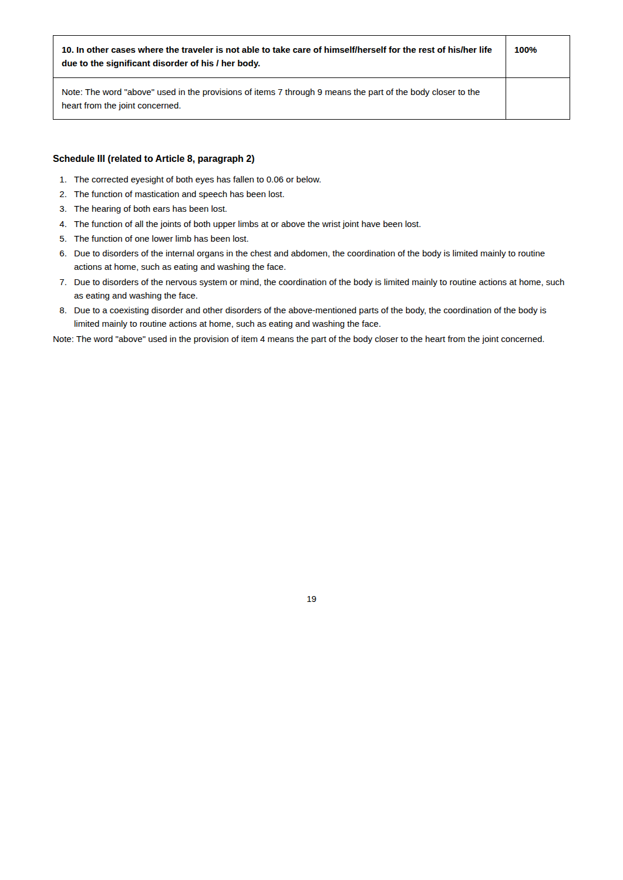| 10. In other cases where the traveler is not able to take care of himself/herself for the rest of his/her life due to the significant disorder of his / her body. | 100% |
| Note: The word "above" used in the provisions of items 7 through 9 means the part of the body closer to the heart from the joint concerned. | |
Schedule III (related to Article 8, paragraph 2)
The corrected eyesight of both eyes has fallen to 0.06 or below.
The function of mastication and speech has been lost.
The hearing of both ears has been lost.
The function of all the joints of both upper limbs at or above the wrist joint have been lost.
The function of one lower limb has been lost.
Due to disorders of the internal organs in the chest and abdomen, the coordination of the body is limited mainly to routine actions at home, such as eating and washing the face.
Due to disorders of the nervous system or mind, the coordination of the body is limited mainly to routine actions at home, such as eating and washing the face.
Due to a coexisting disorder and other disorders of the above-mentioned parts of the body, the coordination of the body is limited mainly to routine actions at home, such as eating and washing the face.
Note: The word "above" used in the provision of item 4 means the part of the body closer to the heart from the joint concerned.
19